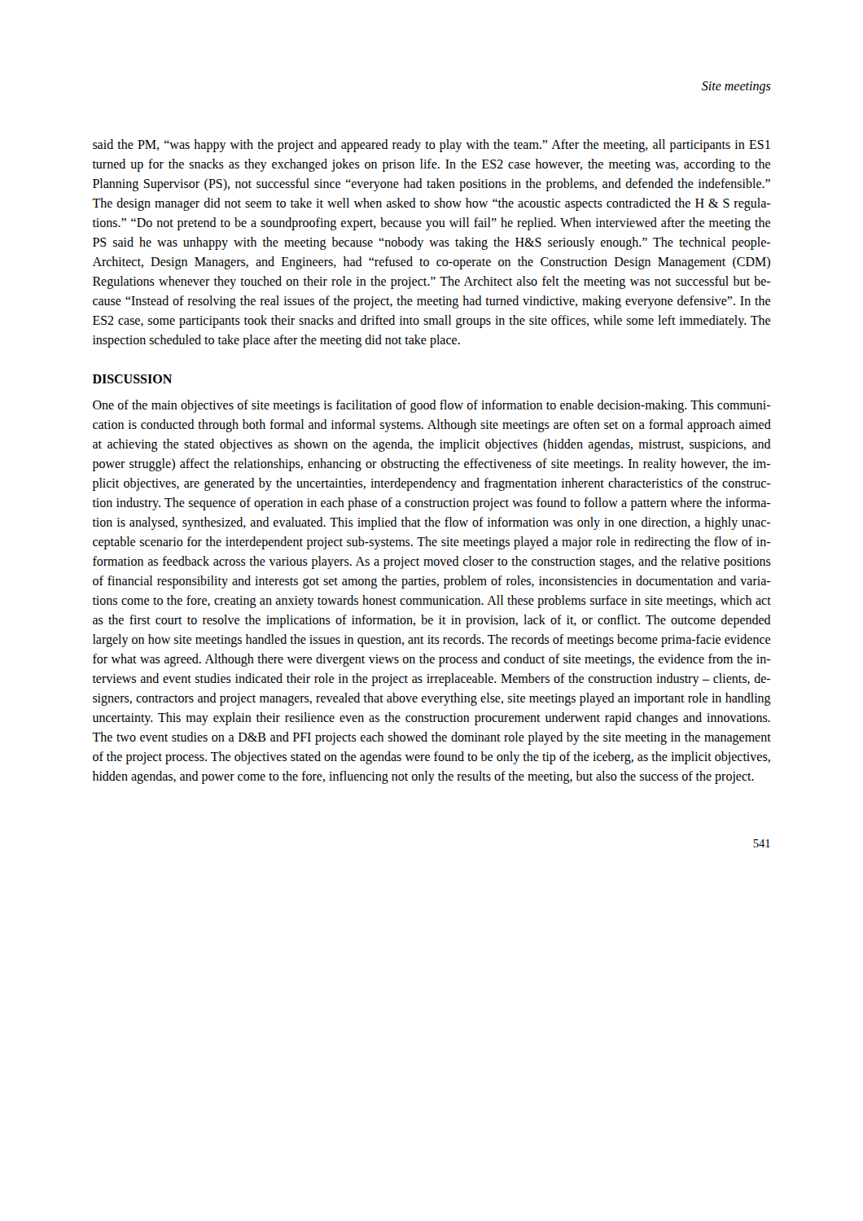Site meetings
said the PM, “was happy with the project and appeared ready to play with the team.” After the meeting, all participants in ES1 turned up for the snacks as they exchanged jokes on prison life. In the ES2 case however, the meeting was, according to the Planning Supervisor (PS), not successful since “everyone had taken positions in the problems, and defended the indefensible.” The design manager did not seem to take it well when asked to show how “the acoustic aspects contradicted the H & S regulations.” “Do not pretend to be a soundproofing expert, because you will fail” he replied. When interviewed after the meeting the PS said he was unhappy with the meeting because “nobody was taking the H&S seriously enough.” The technical people-Architect, Design Managers, and Engineers, had “refused to co-operate on the Construction Design Management (CDM) Regulations whenever they touched on their role in the project.” The Architect also felt the meeting was not successful but because “Instead of resolving the real issues of the project, the meeting had turned vindictive, making everyone defensive”. In the ES2 case, some participants took their snacks and drifted into small groups in the site offices, while some left immediately. The inspection scheduled to take place after the meeting did not take place.
Discussion
One of the main objectives of site meetings is facilitation of good flow of information to enable decision-making. This communication is conducted through both formal and informal systems. Although site meetings are often set on a formal approach aimed at achieving the stated objectives as shown on the agenda, the implicit objectives (hidden agendas, mistrust, suspicions, and power struggle) affect the relationships, enhancing or obstructing the effectiveness of site meetings. In reality however, the implicit objectives, are generated by the uncertainties, interdependency and fragmentation inherent characteristics of the construction industry. The sequence of operation in each phase of a construction project was found to follow a pattern where the information is analysed, synthesized, and evaluated. This implied that the flow of information was only in one direction, a highly unacceptable scenario for the interdependent project sub-systems. The site meetings played a major role in redirecting the flow of information as feedback across the various players. As a project moved closer to the construction stages, and the relative positions of financial responsibility and interests got set among the parties, problem of roles, inconsistencies in documentation and variations come to the fore, creating an anxiety towards honest communication. All these problems surface in site meetings, which act as the first court to resolve the implications of information, be it in provision, lack of it, or conflict. The outcome depended largely on how site meetings handled the issues in question, ant its records. The records of meetings become prima-facie evidence for what was agreed. Although there were divergent views on the process and conduct of site meetings, the evidence from the interviews and event studies indicated their role in the project as irreplaceable. Members of the construction industry – clients, designers, contractors and project managers, revealed that above everything else, site meetings played an important role in handling uncertainty. This may explain their resilience even as the construction procurement underwent rapid changes and innovations. The two event studies on a D&B and PFI projects each showed the dominant role played by the site meeting in the management of the project process. The objectives stated on the agendas were found to be only the tip of the iceberg, as the implicit objectives, hidden agendas, and power come to the fore, influencing not only the results of the meeting, but also the success of the project.
541